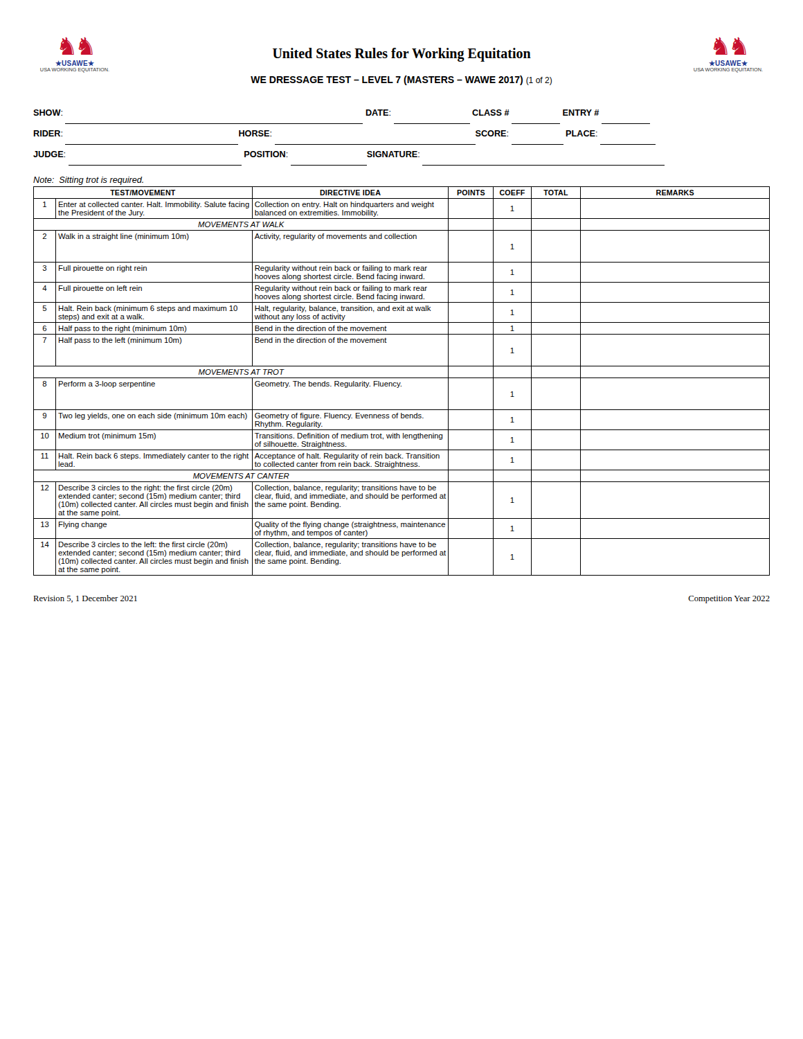♞♞
★USAWE★
USA WORKING EQUITATION.
United States Rules for Working Equitation
WE DRESSAGE TEST – LEVEL 7 (MASTERS – WAWE 2017) (1 of 2)
♞♞
★USAWE★
USA WORKING EQUITATION.
SHOW: DATE: CLASS # ENTRY #
RIDER: HORSE: SCORE: PLACE:
JUDGE: POSITION: SIGNATURE:
Note: Sitting trot is required.
| TEST/MOVEMENT | DIRECTIVE IDEA | POINTS | COEFF | TOTAL | REMARKS |
| --- | --- | --- | --- | --- | --- |
| 1 | Enter at collected canter. Halt. Immobility. Salute facing the President of the Jury. | Collection on entry. Halt on hindquarters and weight balanced on extremities. Immobility. | | 1 | | |
| MOVEMENTS AT WALK | | | | |
| 2 | Walk in a straight line (minimum 10m) | Activity, regularity of movements and collection | | 1 | | |
| 3 | Full pirouette on right rein | Regularity without rein back or failing to mark rear hooves along shortest circle. Bend facing inward. | | 1 | | |
| 4 | Full pirouette on left rein | Regularity without rein back or failing to mark rear hooves along shortest circle. Bend facing inward. | | 1 | | |
| 5 | Halt. Rein back (minimum 6 steps and maximum 10 steps) and exit at a walk. | Halt, regularity, balance, transition, and exit at walk without any loss of activity | | 1 | | |
| 6 | Half pass to the right (minimum 10m) | Bend in the direction of the movement | | 1 | | |
| 7 | Half pass to the left (minimum 10m) | Bend in the direction of the movement | | 1 | | |
| MOVEMENTS AT TROT | | | | |
| 8 | Perform a 3-loop serpentine | Geometry. The bends. Regularity. Fluency. | | 1 | | |
| 9 | Two leg yields, one on each side (minimum 10m each) | Geometry of figure. Fluency. Evenness of bends. Rhythm. Regularity. | | 1 | | |
| 10 | Medium trot (minimum 15m) | Transitions. Definition of medium trot, with lengthening of silhouette. Straightness. | | 1 | | |
| 11 | Halt. Rein back 6 steps. Immediately canter to the right lead. | Acceptance of halt. Regularity of rein back. Transition to collected canter from rein back. Straightness. | | 1 | | |
| MOVEMENTS AT CANTER | | | | |
| 12 | Describe 3 circles to the right: the first circle (20m) extended canter; second (15m) medium canter; third (10m) collected canter. All circles must begin and finish at the same point. | Collection, balance, regularity; transitions have to be clear, fluid, and immediate, and should be performed at the same point. Bending. | | 1 | | |
| 13 | Flying change | Quality of the flying change (straightness, maintenance of rhythm, and tempos of canter) | | 1 | | |
| 14 | Describe 3 circles to the left: the first circle (20m) extended canter; second (15m) medium canter; third (10m) collected canter. All circles must begin and finish at the same point. | Collection, balance, regularity; transitions have to be clear, fluid, and immediate, and should be performed at the same point. Bending. | | 1 | | |
Revision 5, 1 December 2021
Competition Year 2022